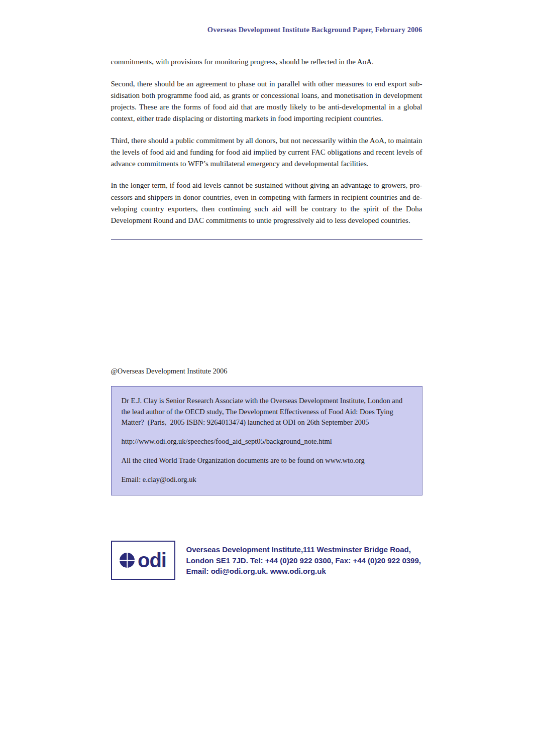Overseas Development Institute Background Paper, February 2006
commitments, with provisions for monitoring progress, should be reflected in the AoA.
Second, there should be an agreement to phase out in parallel with other measures to end export subsidisation both programme food aid, as grants or concessional loans, and monetisation in development projects. These are the forms of food aid that are mostly likely to be anti-developmental in a global context, either trade displacing or distorting markets in food importing recipient countries.
Third, there should a public commitment by all donors, but not necessarily within the AoA, to maintain the levels of food aid and funding for food aid implied by current FAC obligations and recent levels of advance commitments to WFP’s multilateral emergency and developmental facilities.
In the longer term, if food aid levels cannot be sustained without giving an advantage to growers, processors and shippers in donor countries, even in competing with farmers in recipient countries and developing country exporters, then continuing such aid will be contrary to the spirit of the Doha Development Round and DAC commitments to untie progressively aid to less developed countries.
@Overseas Development Institute 2006
Dr E.J. Clay is Senior Research Associate with the Overseas Development Institute, London and the lead author of the OECD study, The Development Effectiveness of Food Aid: Does Tying Matter? (Paris, 2005 ISBN: 9264013474) launched at ODI on 26th September 2005
http://www.odi.org.uk/speeches/food_aid_sept05/background_note.html
All the cited World Trade Organization documents are to be found on www.wto.org
Email: e.clay@odi.org.uk
odi
Overseas Development Institute,111 Westminster Bridge Road,
London SE1 7JD. Tel: +44 (0)20 922 0300, Fax: +44 (0)20 922 0399,
Email: odi@odi.org.uk. www.odi.org.uk